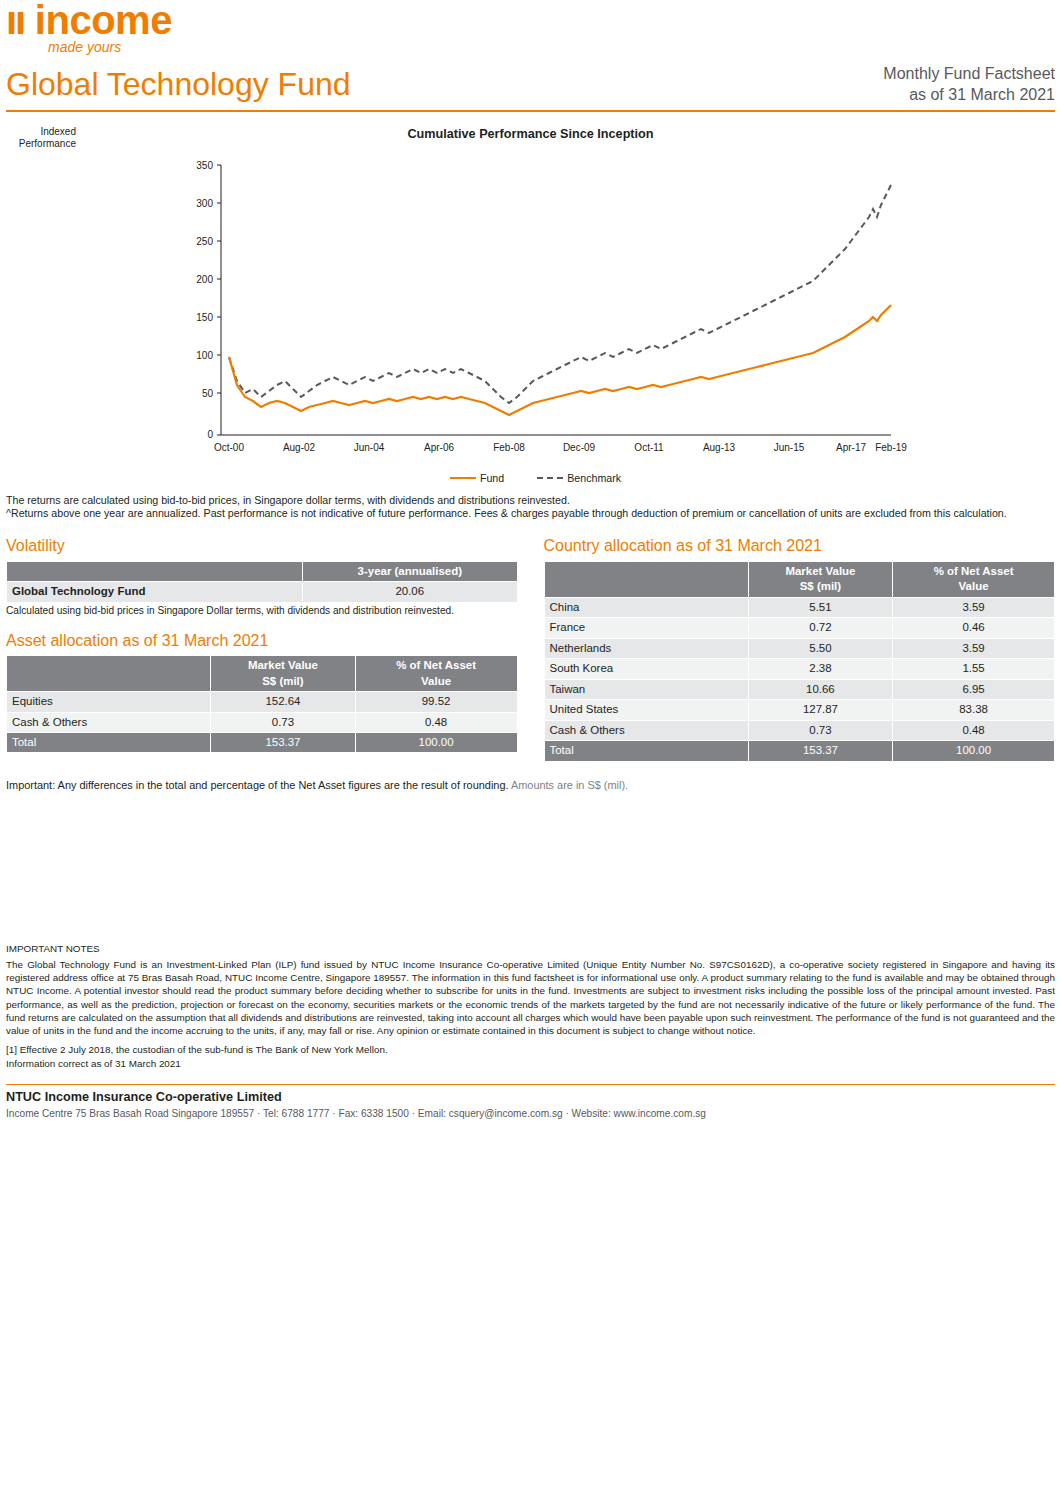ıı income
made yours
Global Technology Fund
Monthly Fund Factsheet
as of 31 March 2021
Cumulative Performance Since Inception
Indexed
Performance
350 300 250 200 150 100 50 0 Oct-00 Aug-02 Jun-04 Apr-06 Feb-08 Dec-09 Oct-11 Aug-13 Jun-15 Apr-17 Feb-19
Fund Benchmark
The returns are calculated using bid-to-bid prices, in Singapore dollar terms, with dividends and distributions reinvested.
^Returns above one year are annualized. Past performance is not indicative of future performance. Fees & charges payable through deduction of premium or cancellation of units are excluded from this calculation.
Volatility
| | 3-year (annualised) |
| --- | --- |
| Global Technology Fund | 20.06 |
Calculated using bid-bid prices in Singapore Dollar terms, with dividends and distribution reinvested.
Asset allocation as of 31 March 2021
| | Market Value S$ (mil) | % of Net Asset Value |
| --- | --- | --- |
| Equities | 152.64 | 99.52 |
| Cash & Others | 0.73 | 0.48 |
| Total | 153.37 | 100.00 |
Country allocation as of 31 March 2021
| | Market Value S$ (mil) | % of Net Asset Value |
| --- | --- | --- |
| China | 5.51 | 3.59 |
| France | 0.72 | 0.46 |
| Netherlands | 5.50 | 3.59 |
| South Korea | 2.38 | 1.55 |
| Taiwan | 10.66 | 6.95 |
| United States | 127.87 | 83.38 |
| Cash & Others | 0.73 | 0.48 |
| Total | 153.37 | 100.00 |
Important: Any differences in the total and percentage of the Net Asset figures are the result of rounding. Amounts are in S$ (mil).
IMPORTANT NOTES
The Global Technology Fund is an Investment-Linked Plan (ILP) fund issued by NTUC Income Insurance Co-operative Limited (Unique Entity Number No. S97CS0162D), a co-operative society registered in Singapore and having its registered address office at 75 Bras Basah Road, NTUC Income Centre, Singapore 189557. The information in this fund factsheet is for informational use only. A product summary relating to the fund is available and may be obtained through NTUC Income. A potential investor should read the product summary before deciding whether to subscribe for units in the fund. Investments are subject to investment risks including the possible loss of the principal amount invested. Past performance, as well as the prediction, projection or forecast on the economy, securities markets or the economic trends of the markets targeted by the fund are not necessarily indicative of the future or likely performance of the fund. The fund returns are calculated on the assumption that all dividends and distributions are reinvested, taking into account all charges which would have been payable upon such reinvestment. The performance of the fund is not guaranteed and the value of units in the fund and the income accruing to the units, if any, may fall or rise. Any opinion or estimate contained in this document is subject to change without notice.
[1] Effective 2 July 2018, the custodian of the sub-fund is The Bank of New York Mellon.
Information correct as of 31 March 2021
NTUC Income Insurance Co-operative Limited
Income Centre 75 Bras Basah Road Singapore 189557 · Tel: 6788 1777 · Fax: 6338 1500 · Email: csquery@income.com.sg · Website: www.income.com.sg